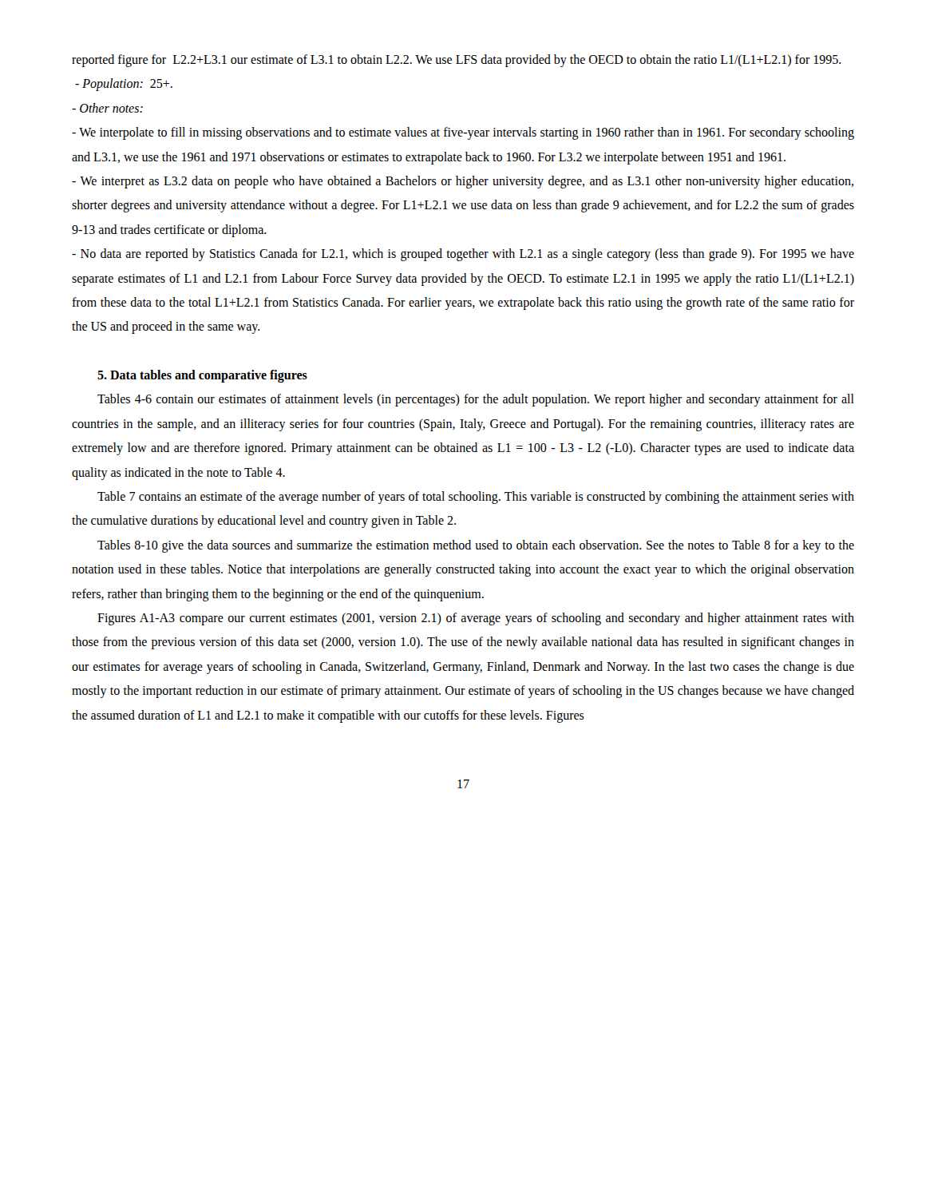reported figure for L2.2+L3.1 our estimate of L3.1 to obtain L2.2. We use LFS data provided by the OECD to obtain the ratio L1/(L1+L2.1) for 1995.
- Population: 25+.
- Other notes:
- We interpolate to fill in missing observations and to estimate values at five-year intervals starting in 1960 rather than in 1961. For secondary schooling and L3.1, we use the 1961 and 1971 observations or estimates to extrapolate back to 1960. For L3.2 we interpolate between 1951 and 1961.
- We interpret as L3.2 data on people who have obtained a Bachelors or higher university degree, and as L3.1 other non-university higher education, shorter degrees and university attendance without a degree. For L1+L2.1 we use data on less than grade 9 achievement, and for L2.2 the sum of grades 9-13 and trades certificate or diploma.
- No data are reported by Statistics Canada for L2.1, which is grouped together with L2.1 as a single category (less than grade 9). For 1995 we have separate estimates of L1 and L2.1 from Labour Force Survey data provided by the OECD. To estimate L2.1 in 1995 we apply the ratio L1/(L1+L2.1) from these data to the total L1+L2.1 from Statistics Canada. For earlier years, we extrapolate back this ratio using the growth rate of the same ratio for the US and proceed in the same way.
5. Data tables and comparative figures
Tables 4-6 contain our estimates of attainment levels (in percentages) for the adult population. We report higher and secondary attainment for all countries in the sample, and an illiteracy series for four countries (Spain, Italy, Greece and Portugal). For the remaining countries, illiteracy rates are extremely low and are therefore ignored. Primary attainment can be obtained as L1 = 100 - L3 - L2 (-L0). Character types are used to indicate data quality as indicated in the note to Table 4.
Table 7 contains an estimate of the average number of years of total schooling. This variable is constructed by combining the attainment series with the cumulative durations by educational level and country given in Table 2.
Tables 8-10 give the data sources and summarize the estimation method used to obtain each observation. See the notes to Table 8 for a key to the notation used in these tables. Notice that interpolations are generally constructed taking into account the exact year to which the original observation refers, rather than bringing them to the beginning or the end of the quinquenium.
Figures A1-A3 compare our current estimates (2001, version 2.1) of average years of schooling and secondary and higher attainment rates with those from the previous version of this data set (2000, version 1.0). The use of the newly available national data has resulted in significant changes in our estimates for average years of schooling in Canada, Switzerland, Germany, Finland, Denmark and Norway. In the last two cases the change is due mostly to the important reduction in our estimate of primary attainment. Our estimate of years of schooling in the US changes because we have changed the assumed duration of L1 and L2.1 to make it compatible with our cutoffs for these levels. Figures
17